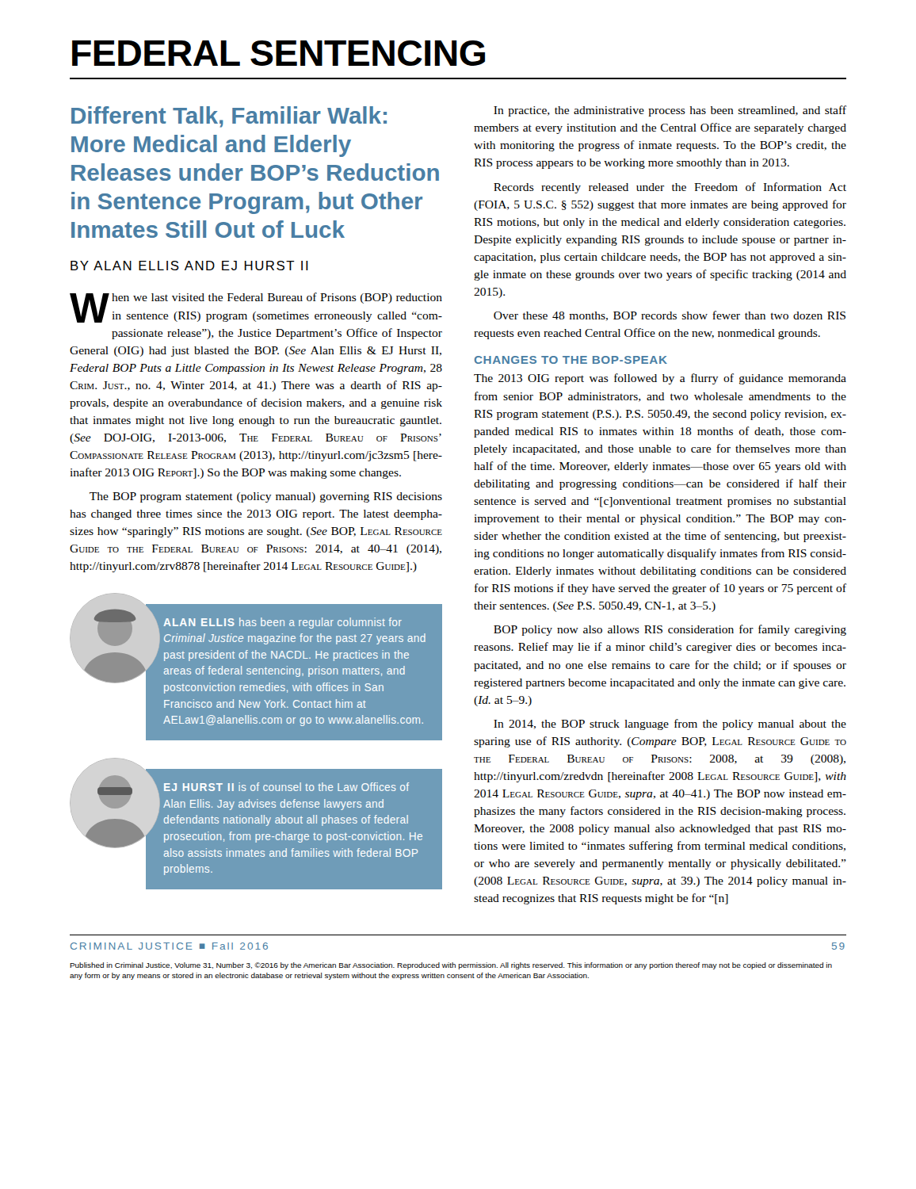FEDERAL SENTENCING
Different Talk, Familiar Walk: More Medical and Elderly Releases under BOP’s Reduction in Sentence Program, but Other Inmates Still Out of Luck
BY ALAN ELLIS AND EJ HURST II
When we last visited the Federal Bureau of Prisons (BOP) reduction in sentence (RIS) program (sometimes erroneously called “compassionate release”), the Justice Department’s Office of Inspector General (OIG) had just blasted the BOP. (See Alan Ellis & EJ Hurst II, Federal BOP Puts a Little Compassion in Its Newest Release Program, 28 Crim. Just., no. 4, Winter 2014, at 41.) There was a dearth of RIS approvals, despite an overabundance of decision makers, and a genuine risk that inmates might not live long enough to run the bureaucratic gauntlet. (See DOJ-OIG, I-2013-006, The Federal Bureau of Prisons’ Compassionate Release Program (2013), http://tinyurl.com/jc3zsm5 [hereinafter 2013 OIG Report].) So the BOP was making some changes.
The BOP program statement (policy manual) governing RIS decisions has changed three times since the 2013 OIG report. The latest deemphasizes how “sparingly” RIS motions are sought. (See BOP, Legal Resource Guide to the Federal Bureau of Prisons: 2014, at 40–41 (2014), http://tinyurl.com/zrv8878 [hereinafter 2014 Legal Resource Guide].)
ALAN ELLIS has been a regular columnist for Criminal Justice magazine for the past 27 years and past president of the NACDL. He practices in the areas of federal sentencing, prison matters, and postconviction remedies, with offices in San Francisco and New York. Contact him at AELaw1@alanellis.com or go to www.alanellis.com.
EJ HURST II is of counsel to the Law Offices of Alan Ellis. Jay advises defense lawyers and defendants nationally about all phases of federal prosecution, from pre-charge to post-conviction. He also assists inmates and families with federal BOP problems.
In practice, the administrative process has been streamlined, and staff members at every institution and the Central Office are separately charged with monitoring the progress of inmate requests. To the BOP’s credit, the RIS process appears to be working more smoothly than in 2013.
Records recently released under the Freedom of Information Act (FOIA, 5 U.S.C. § 552) suggest that more inmates are being approved for RIS motions, but only in the medical and elderly consideration categories. Despite explicitly expanding RIS grounds to include spouse or partner incapacitation, plus certain childcare needs, the BOP has not approved a single inmate on these grounds over two years of specific tracking (2014 and 2015).
Over these 48 months, BOP records show fewer than two dozen RIS requests even reached Central Office on the new, nonmedical grounds.
Changes to the BOP-speak
The 2013 OIG report was followed by a flurry of guidance memoranda from senior BOP administrators, and two wholesale amendments to the RIS program statement (P.S.). P.S. 5050.49, the second policy revision, expanded medical RIS to inmates within 18 months of death, those completely incapacitated, and those unable to care for themselves more than half of the time. Moreover, elderly inmates—those over 65 years old with debilitating and progressing conditions—can be considered if half their sentence is served and “[c]onventional treatment promises no substantial improvement to their mental or physical condition.” The BOP may consider whether the condition existed at the time of sentencing, but preexisting conditions no longer automatically disqualify inmates from RIS consideration. Elderly inmates without debilitating conditions can be considered for RIS motions if they have served the greater of 10 years or 75 percent of their sentences. (See P.S. 5050.49, CN-1, at 3–5.)
BOP policy now also allows RIS consideration for family caregiving reasons. Relief may lie if a minor child’s caregiver dies or becomes incapacitated, and no one else remains to care for the child; or if spouses or registered partners become incapacitated and only the inmate can give care. (Id. at 5–9.)
In 2014, the BOP struck language from the policy manual about the sparing use of RIS authority. (Compare BOP, Legal Resource Guide to the Federal Bureau of Prisons: 2008, at 39 (2008), http://tinyurl.com/zredvdn [hereinafter 2008 Legal Resource Guide], with 2014 Legal Resource Guide, supra, at 40–41.) The BOP now instead emphasizes the many factors considered in the RIS decision-making process. Moreover, the 2008 policy manual also acknowledged that past RIS motions were limited to “inmates suffering from terminal medical conditions, or who are severely and permanently mentally or physically debilitated.” (2008 Legal Resource Guide, supra, at 39.) The 2014 policy manual instead recognizes that RIS requests might be for “[n]
CRIMINAL JUSTICE ■ Fall 2016 59
Published in Criminal Justice, Volume 31, Number 3, ©2016 by the American Bar Association. Reproduced with permission. All rights reserved. This information or any portion thereof may not be copied or disseminated in any form or by any means or stored in an electronic database or retrieval system without the express written consent of the American Bar Association.